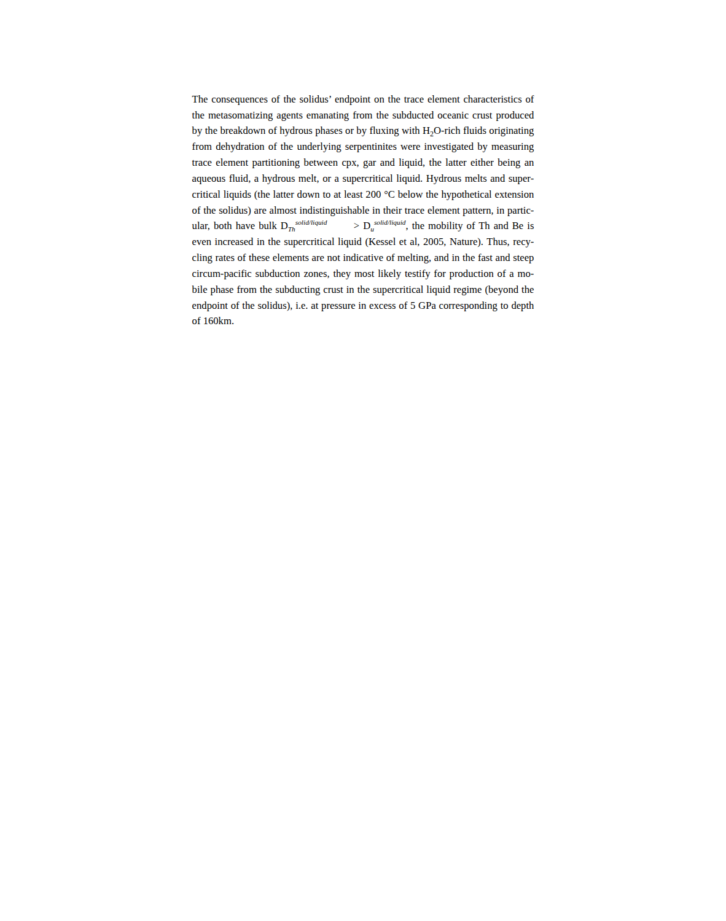The consequences of the solidus’ endpoint on the trace element characteristics of the metasomatizing agents emanating from the subducted oceanic crust produced by the breakdown of hydrous phases or by fluxing with H2O-rich fluids originating from dehydration of the underlying serpentinites were investigated by measuring trace element partitioning between cpx, gar and liquid, the latter either being an aqueous fluid, a hydrous melt, or a supercritical liquid. Hydrous melts and supercritical liquids (the latter down to at least 200 °C below the hypothetical extension of the solidus) are almost indistinguishable in their trace element pattern, in particular, both have bulk DTh solid/liquid > Dusolid/liquid, the mobility of Th and Be is even increased in the supercritical liquid (Kessel et al, 2005, Nature). Thus, recycling rates of these elements are not indicative of melting, and in the fast and steep circum-pacific subduction zones, they most likely testify for production of a mobile phase from the subducting crust in the supercritical liquid regime (beyond the endpoint of the solidus), i.e. at pressure in excess of 5 GPa corresponding to depth of 160km.